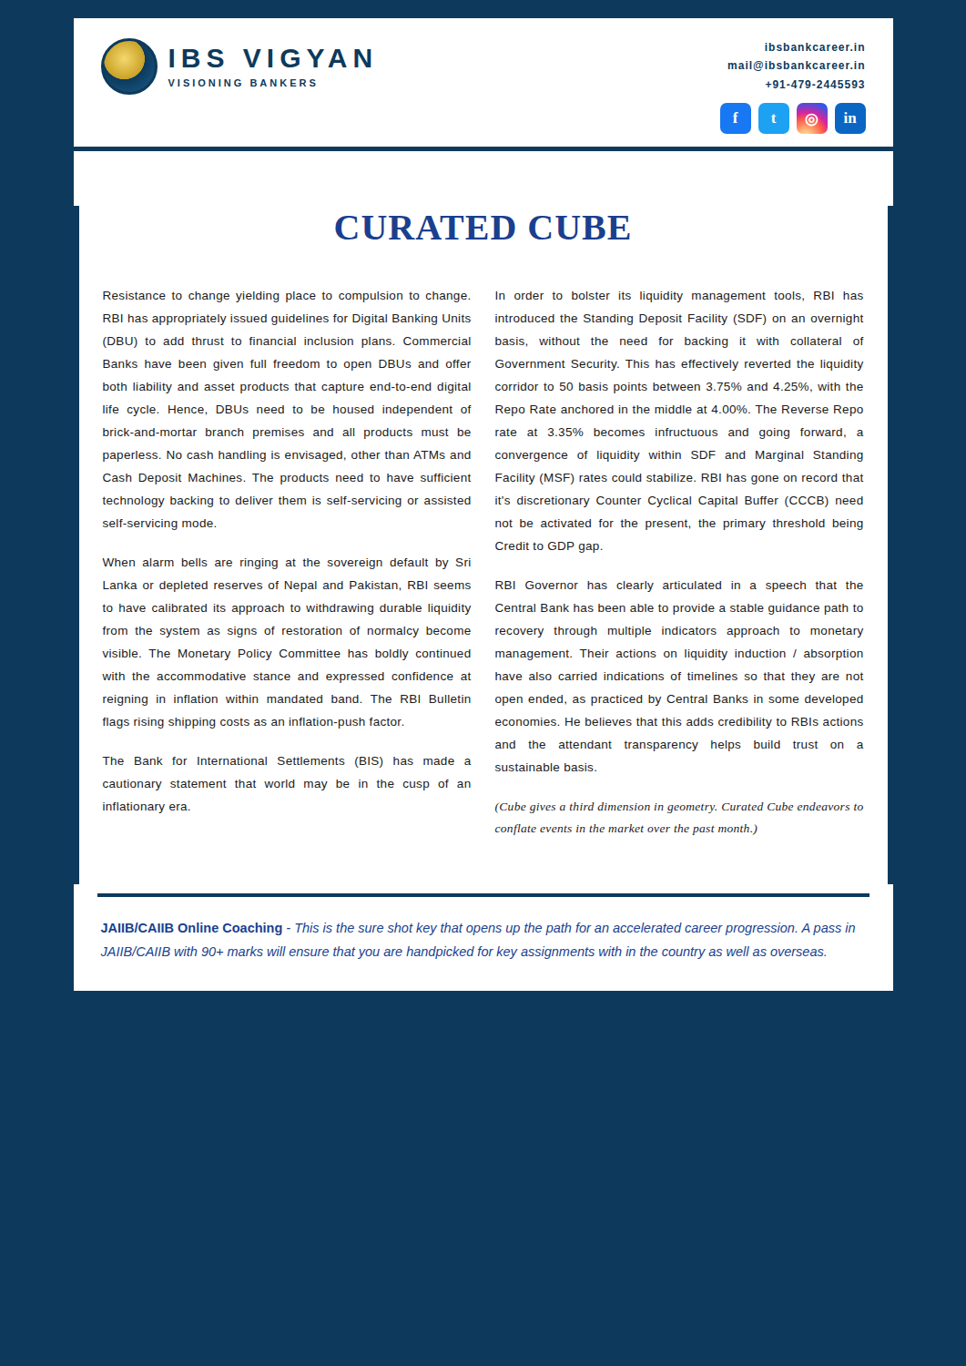IBS VIGYAN
VISIONING BANKERS
ibsbankcareer.in
mail@ibsbankcareer.in
+91-479-2445593
f t ◎ in
CURATED CUBE
Resistance to change yielding place to compulsion to change. RBI has appropriately issued guidelines for Digital Banking Units (DBU) to add thrust to financial inclusion plans. Commercial Banks have been given full freedom to open DBUs and offer both liability and asset products that capture end-to-end digital life cycle. Hence, DBUs need to be housed independent of brick-and-mortar branch premises and all products must be paperless. No cash handling is envisaged, other than ATMs and Cash Deposit Machines. The products need to have sufficient technology backing to deliver them is self-servicing or assisted self-servicing mode.
When alarm bells are ringing at the sovereign default by Sri Lanka or depleted reserves of Nepal and Pakistan, RBI seems to have calibrated its approach to withdrawing durable liquidity from the system as signs of restoration of normalcy become visible. The Monetary Policy Committee has boldly continued with the accommodative stance and expressed confidence at reigning in inflation within mandated band. The RBI Bulletin flags rising shipping costs as an inflation-push factor.
The Bank for International Settlements (BIS) has made a cautionary statement that world may be in the cusp of an inflationary era.
In order to bolster its liquidity management tools, RBI has introduced the Standing Deposit Facility (SDF) on an overnight basis, without the need for backing it with collateral of Government Security. This has effectively reverted the liquidity corridor to 50 basis points between 3.75% and 4.25%, with the Repo Rate anchored in the middle at 4.00%. The Reverse Repo rate at 3.35% becomes infructuous and going forward, a convergence of liquidity within SDF and Marginal Standing Facility (MSF) rates could stabilize. RBI has gone on record that it's discretionary Counter Cyclical Capital Buffer (CCCB) need not be activated for the present, the primary threshold being Credit to GDP gap.
RBI Governor has clearly articulated in a speech that the Central Bank has been able to provide a stable guidance path to recovery through multiple indicators approach to monetary management. Their actions on liquidity induction / absorption have also carried indications of timelines so that they are not open ended, as practiced by Central Banks in some developed economies. He believes that this adds credibility to RBIs actions and the attendant transparency helps build trust on a sustainable basis.
(Cube gives a third dimension in geometry. Curated Cube endeavors to conflate events in the market over the past month.)
JAIIB/CAIIB Online Coaching - This is the sure shot key that opens up the path for an accelerated career progression. A pass in JAIIB/CAIIB with 90+ marks will ensure that you are handpicked for key assignments with in the country as well as overseas.